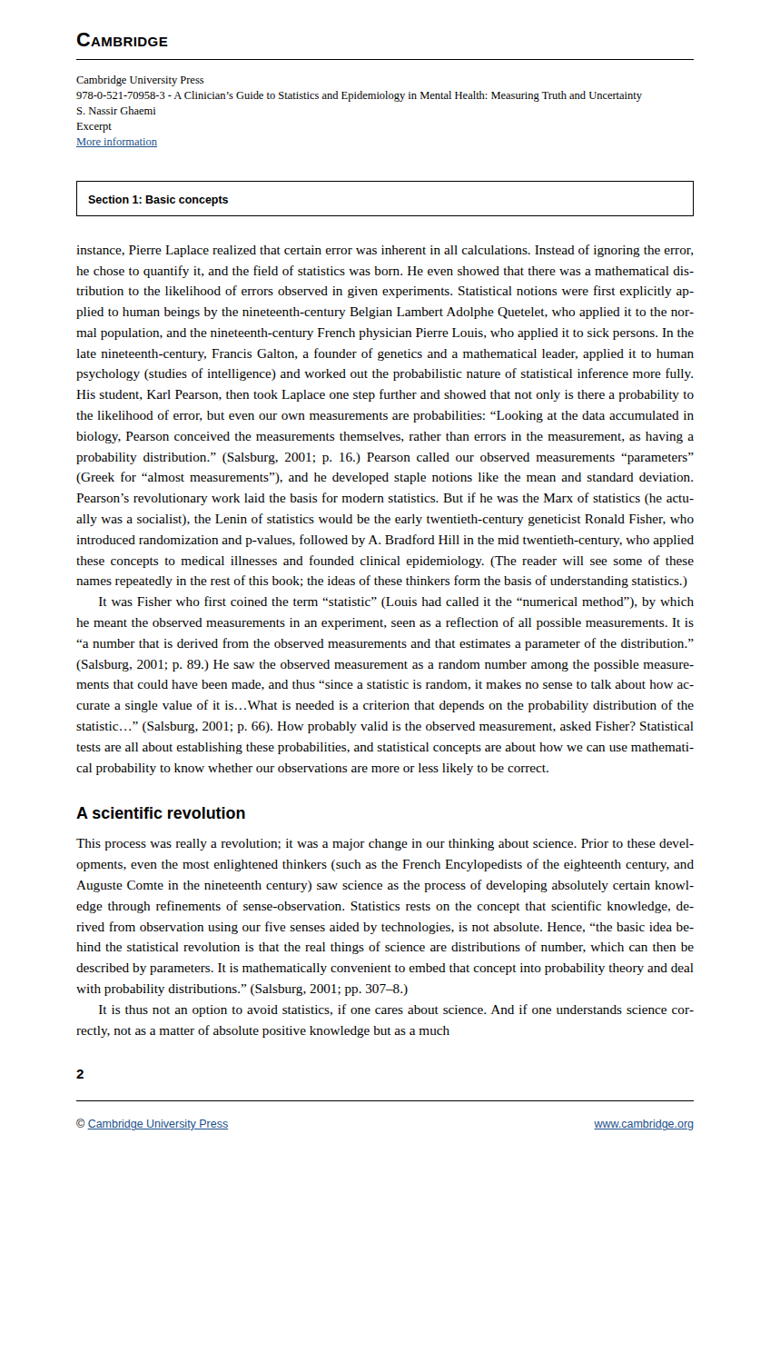Cambridge
Cambridge University Press
978-0-521-70958-3 - A Clinician’s Guide to Statistics and Epidemiology in Mental Health: Measuring Truth and Uncertainty
S. Nassir Ghaemi
Excerpt
More information
Section 1: Basic concepts
instance, Pierre Laplace realized that certain error was inherent in all calculations. Instead of ignoring the error, he chose to quantify it, and the field of statistics was born. He even showed that there was a mathematical distribution to the likelihood of errors observed in given experiments. Statistical notions were first explicitly applied to human beings by the nineteenth-century Belgian Lambert Adolphe Quetelet, who applied it to the normal population, and the nineteenth-century French physician Pierre Louis, who applied it to sick persons. In the late nineteenth-century, Francis Galton, a founder of genetics and a mathematical leader, applied it to human psychology (studies of intelligence) and worked out the probabilistic nature of statistical inference more fully. His student, Karl Pearson, then took Laplace one step further and showed that not only is there a probability to the likelihood of error, but even our own measurements are probabilities: “Looking at the data accumulated in biology, Pearson conceived the measurements themselves, rather than errors in the measurement, as having a probability distribution.” (Salsburg, 2001; p. 16.) Pearson called our observed measurements “parameters” (Greek for “almost measurements”), and he developed staple notions like the mean and standard deviation. Pearson’s revolutionary work laid the basis for modern statistics. But if he was the Marx of statistics (he actually was a socialist), the Lenin of statistics would be the early twentieth-century geneticist Ronald Fisher, who introduced randomization and p-values, followed by A. Bradford Hill in the mid twentieth-century, who applied these concepts to medical illnesses and founded clinical epidemiology. (The reader will see some of these names repeatedly in the rest of this book; the ideas of these thinkers form the basis of understanding statistics.)
It was Fisher who first coined the term “statistic” (Louis had called it the “numerical method”), by which he meant the observed measurements in an experiment, seen as a reflection of all possible measurements. It is “a number that is derived from the observed measurements and that estimates a parameter of the distribution.” (Salsburg, 2001; p. 89.) He saw the observed measurement as a random number among the possible measurements that could have been made, and thus “since a statistic is random, it makes no sense to talk about how accurate a single value of it is…What is needed is a criterion that depends on the probability distribution of the statistic…” (Salsburg, 2001; p. 66). How probably valid is the observed measurement, asked Fisher? Statistical tests are all about establishing these probabilities, and statistical concepts are about how we can use mathematical probability to know whether our observations are more or less likely to be correct.
A scientific revolution
This process was really a revolution; it was a major change in our thinking about science. Prior to these developments, even the most enlightened thinkers (such as the French Encylopedists of the eighteenth century, and Auguste Comte in the nineteenth century) saw science as the process of developing absolutely certain knowledge through refinements of sense-observation. Statistics rests on the concept that scientific knowledge, derived from observation using our five senses aided by technologies, is not absolute. Hence, “the basic idea behind the statistical revolution is that the real things of science are distributions of number, which can then be described by parameters. It is mathematically convenient to embed that concept into probability theory and deal with probability distributions.” (Salsburg, 2001; pp. 307–8.)
It is thus not an option to avoid statistics, if one cares about science. And if one understands science correctly, not as a matter of absolute positive knowledge but as a much
2
© Cambridge University Press
www.cambridge.org